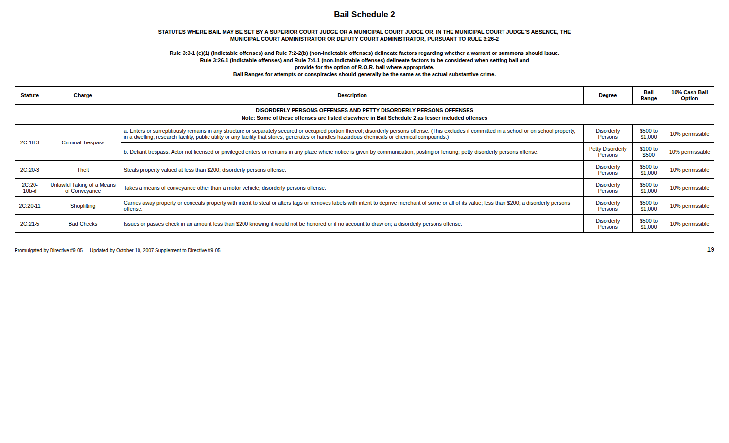Bail Schedule 2
STATUTES WHERE BAIL MAY BE SET BY A SUPERIOR COURT JUDGE OR A MUNICIPAL COURT JUDGE OR, IN THE MUNICIPAL COURT JUDGE’S ABSENCE, THE
MUNICIPAL COURT ADMINISTRATOR OR DEPUTY COURT ADMINISTRATOR, PURSUANT TO RULE 3:26-2
Rule 3:3-1 (c)(1) (indictable offenses) and Rule 7:2-2(b) (non-indictable offenses) delineate factors regarding whether a warrant or summons should issue.
Rule 3:26-1 (indictable offenses) and Rule 7:4-1 (non-indictable offenses) delineate factors to be considered when setting bail and
provide for the option of R.O.R. bail where appropriate.
Bail Ranges for attempts or conspiracies should generally be the same as the actual substantive crime.
| DISORDERLY PERSONS OFFENSES AND PETTY DISORDERLY PERSONS OFFENSES Note: Some of these offenses are listed elsewhere in Bail Schedule 2 as lesser included offenses |
| Statute | Charge | Description | Degree | Bail Range | 10% Cash Bail Option |
| 2C:18-3 | Criminal Trespass | a. Enters or surreptitiously remains in any structure or separately secured or occupied portion thereof; disorderly persons offense. (This excludes if committed in a school or on school property, in a dwelling, research facility, public utility or any facility that stores, generates or handles hazardous chemicals or chemical compounds.) | Disorderly Persons | $500 to $1,000 | 10% permissible |
| b. Defiant trespass. Actor not licensed or privileged enters or remains in any place where notice is given by communication, posting or fencing; petty disorderly persons offense. | Petty Disorderly Persons | $100 to $500 | 10% permissable |
| 2C:20-3 | Theft | Steals property valued at less than $200; disorderly persons offense. | Disorderly Persons | $500 to $1,000 | 10% permissible |
| 2C:20-10b-d | Unlawful Taking of a Means of Conveyance | Takes a means of conveyance other than a motor vehicle; disorderly persons offense. | Disorderly Persons | $500 to $1,000 | 10% permissible |
| 2C:20-11 | Shoplifting | Carries away property or conceals property with intent to steal or alters tags or removes labels with intent to deprive merchant of some or all of its value; less than $200; a disorderly persons offense. | Disorderly Persons | $500 to $1,000 | 10% permissible |
| 2C:21-5 | Bad Checks | Issues or passes check in an amount less than $200 knowing it would not be honored or if no account to draw on; a disorderly persons offense. | Disorderly Persons | $500 to $1,000 | 10% permissible |
Promulgated by Directive #9-05 - - Updated by October 10, 2007 Supplement to Directive #9-05
19